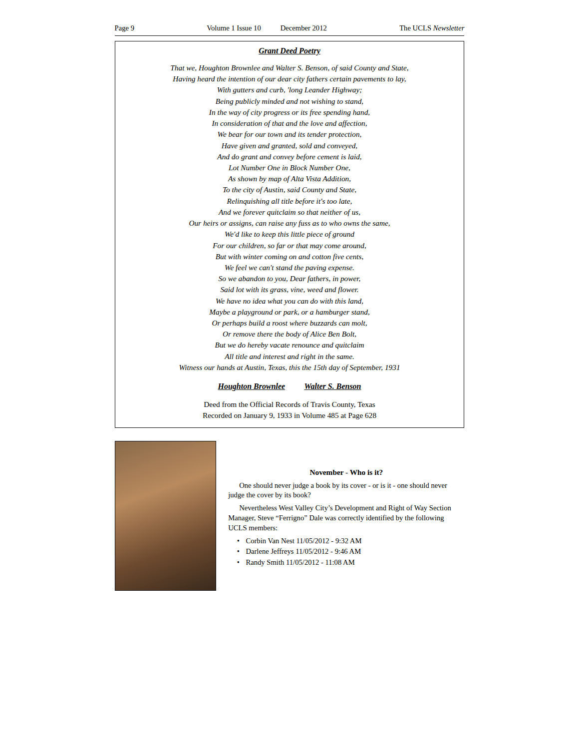Page 9
Volume 1 Issue 10 December 2012
The UCLS Newsletter
Grant Deed Poetry
That we, Houghton Brownlee and Walter S. Benson, of said County and State,
Having heard the intention of our dear city fathers certain pavements to lay,
With gutters and curb, 'long Leander Highway;
Being publicly minded and not wishing to stand,
In the way of city progress or its free spending hand,
In consideration of that and the love and affection,
We bear for our town and its tender protection,
Have given and granted, sold and conveyed,
And do grant and convey before cement is laid,
Lot Number One in Block Number One,
As shown by map of Alta Vista Addition,
To the city of Austin, said County and State,
Relinquishing all title before it's too late,
And we forever quitclaim so that neither of us,
Our heirs or assigns, can raise any fuss as to who owns the same,
We'd like to keep this little piece of ground
For our children, so far or that may come around,
But with winter coming on and cotton five cents,
We feel we can't stand the paving expense.
So we abandon to you, Dear fathers, in power,
Said lot with its grass, vine, weed and flower.
We have no idea what you can do with this land,
Maybe a playground or park, or a hamburger stand,
Or perhaps build a roost where buzzards can molt,
Or remove there the body of Alice Ben Bolt,
But we do hereby vacate renounce and quitclaim
All title and interest and right in the same.
Witness our hands at Austin, Texas, this the 15th day of September, 1931
Houghton Brownlee Walter S. Benson
Deed from the Official Records of Travis County, Texas
Recorded on January 9, 1933 in Volume 485 at Page 628
November - Who is it?
One should never judge a book by its cover - or is it - one should never judge the cover by its book?
Nevertheless West Valley City’s Development and Right of Way Section Manager, Steve “Ferrigno” Dale was correctly identified by the following UCLS members:
Corbin Van Nest 11/05/2012 - 9:32 AM
Darlene Jeffreys 11/05/2012 - 9:46 AM
Randy Smith 11/05/2012 - 11:08 AM